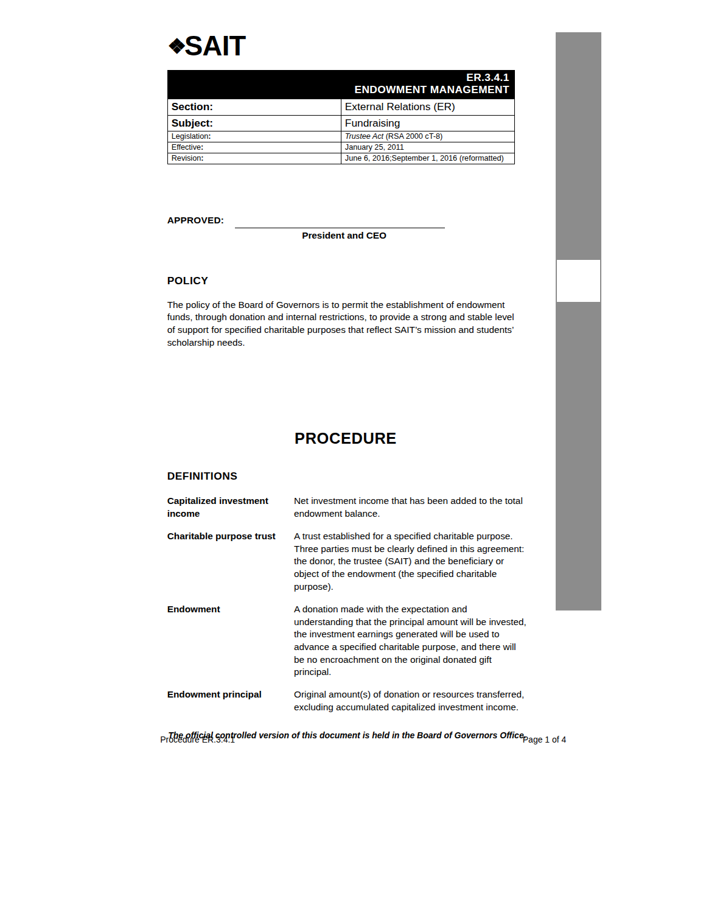❖SAIT
| ER.3.4.1 ENDOWMENT MANAGEMENT |
| Section: | External Relations (ER) |
| Subject: | Fundraising |
| Legislation : | Trustee Act (RSA 2000 cT-8) |
| Effective : | January 25, 2011 |
| Revision : | June 6, 2016;September 1, 2016 (reformatted) |
APPROVED:
President and CEO
POLICY
The policy of the Board of Governors is to permit the establishment of endowment funds, through donation and internal restrictions, to provide a strong and stable level of support for specified charitable purposes that reflect SAIT’s mission and students’ scholarship needs.
PROCEDURE
DEFINITIONS
| Capitalized investment income | Net investment income that has been added to the total endowment balance. |
| Charitable purpose trust | A trust established for a specified charitable purpose. Three parties must be clearly defined in this agreement: the donor, the trustee (SAIT) and the beneficiary or object of the endowment (the specified charitable purpose). |
| Endowment | A donation made with the expectation and understanding that the principal amount will be invested, the investment earnings generated will be used to advance a specified charitable purpose, and there will be no encroachment on the original donated gift principal. |
| Endowment principal | Original amount(s) of donation or resources transferred, excluding accumulated capitalized investment income. |
The official controlled version of this document is held in the Board of Governors Office.
Procedure ER.3.4.1 Page 1 of 4